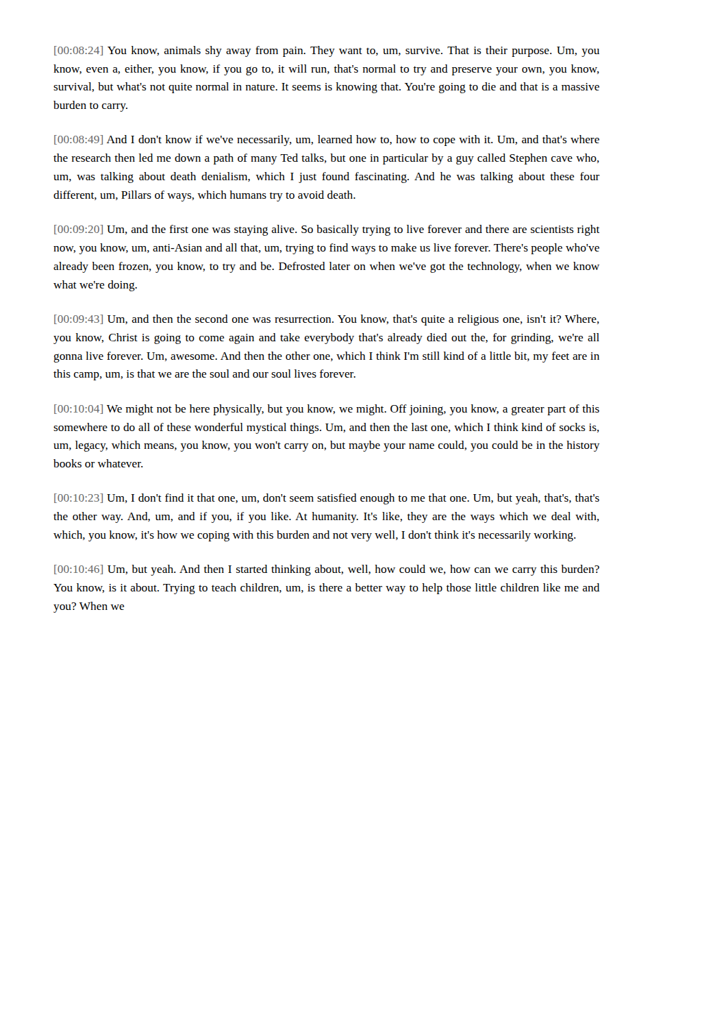[00:08:24] You know, animals shy away from pain. They want to, um, survive. That is their purpose. Um, you know, even a, either, you know, if you go to, it will run, that's normal to try and preserve your own, you know, survival, but what's not quite normal in nature. It seems is knowing that. You're going to die and that is a massive burden to carry.
[00:08:49] And I don't know if we've necessarily, um, learned how to, how to cope with it. Um, and that's where the research then led me down a path of many Ted talks, but one in particular by a guy called Stephen cave who, um, was talking about death denialism, which I just found fascinating. And he was talking about these four different, um, Pillars of ways, which humans try to avoid death.
[00:09:20] Um, and the first one was staying alive. So basically trying to live forever and there are scientists right now, you know, um, anti-Asian and all that, um, trying to find ways to make us live forever. There's people who've already been frozen, you know, to try and be. Defrosted later on when we've got the technology, when we know what we're doing.
[00:09:43] Um, and then the second one was resurrection. You know, that's quite a religious one, isn't it? Where, you know, Christ is going to come again and take everybody that's already died out the, for grinding, we're all gonna live forever. Um, awesome. And then the other one, which I think I'm still kind of a little bit, my feet are in this camp, um, is that we are the soul and our soul lives forever.
[00:10:04] We might not be here physically, but you know, we might. Off joining, you know, a greater part of this somewhere to do all of these wonderful mystical things. Um, and then the last one, which I think kind of socks is, um, legacy, which means, you know, you won't carry on, but maybe your name could, you could be in the history books or whatever.
[00:10:23] Um, I don't find it that one, um, don't seem satisfied enough to me that one. Um, but yeah, that's, that's the other way. And, um, and if you, if you like. At humanity. It's like, they are the ways which we deal with, which, you know, it's how we coping with this burden and not very well, I don't think it's necessarily working.
[00:10:46] Um, but yeah. And then I started thinking about, well, how could we, how can we carry this burden? You know, is it about. Trying to teach children, um, is there a better way to help those little children like me and you? When we